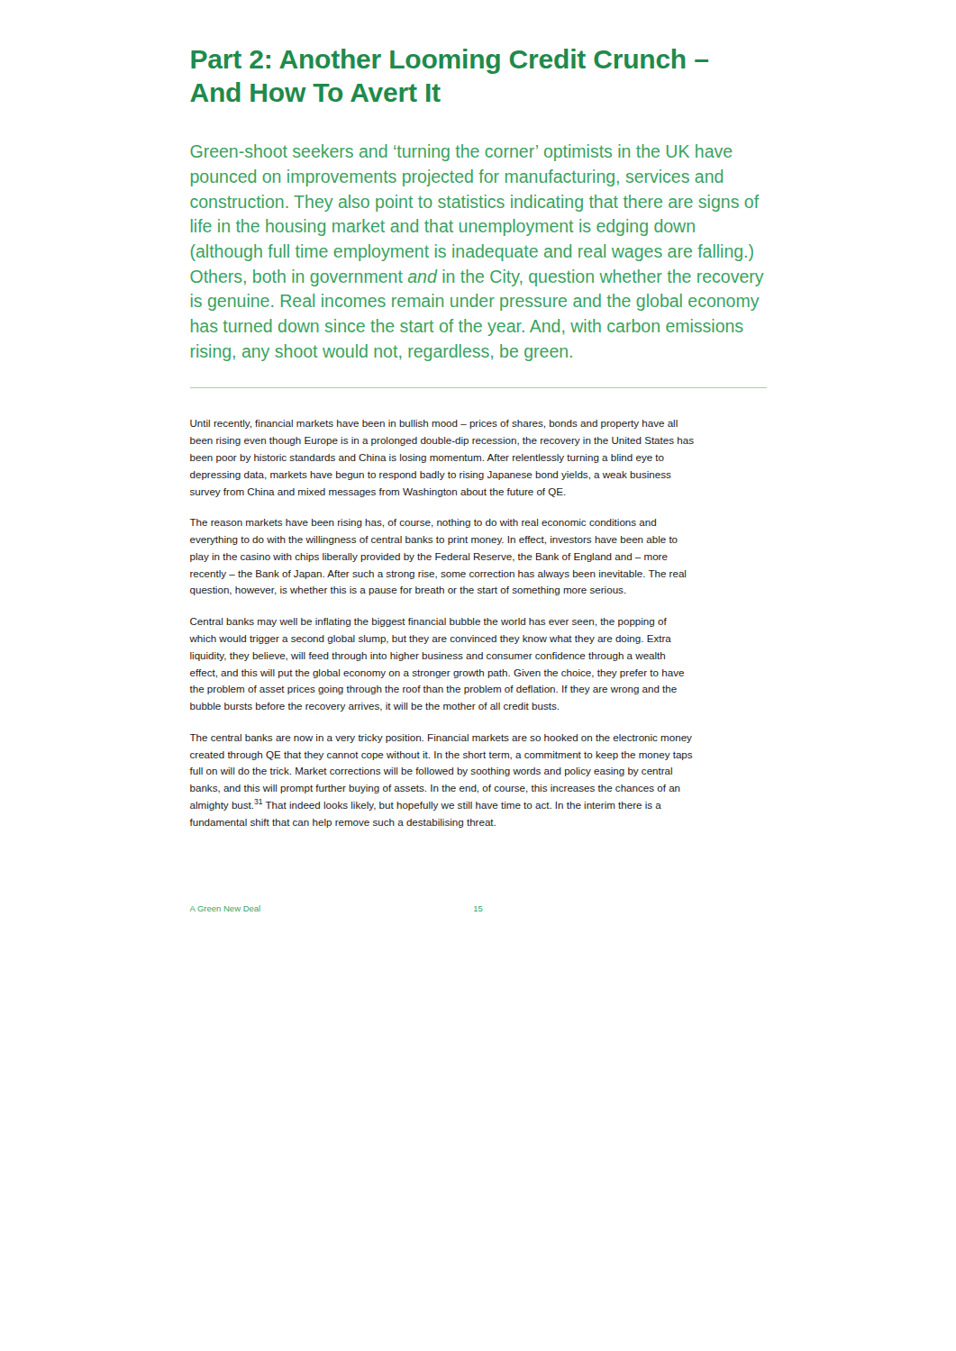Part 2: Another Looming Credit Crunch – And How To Avert It
Green-shoot seekers and ‘turning the corner’ optimists in the UK have pounced on improvements projected for manufacturing, services and construction. They also point to statistics indicating that there are signs of life in the housing market and that unemployment is edging down (although full time employment is inadequate and real wages are falling.) Others, both in government and in the City, question whether the recovery is genuine. Real incomes remain under pressure and the global economy has turned down since the start of the year. And, with carbon emissions rising, any shoot would not, regardless, be green.
Until recently, financial markets have been in bullish mood – prices of shares, bonds and property have all been rising even though Europe is in a prolonged double-dip recession, the recovery in the United States has been poor by historic standards and China is losing momentum. After relentlessly turning a blind eye to depressing data, markets have begun to respond badly to rising Japanese bond yields, a weak business survey from China and mixed messages from Washington about the future of QE.
The reason markets have been rising has, of course, nothing to do with real economic conditions and everything to do with the willingness of central banks to print money. In effect, investors have been able to play in the casino with chips liberally provided by the Federal Reserve, the Bank of England and – more recently – the Bank of Japan. After such a strong rise, some correction has always been inevitable. The real question, however, is whether this is a pause for breath or the start of something more serious.
Central banks may well be inflating the biggest financial bubble the world has ever seen, the popping of which would trigger a second global slump, but they are convinced they know what they are doing. Extra liquidity, they believe, will feed through into higher business and consumer confidence through a wealth effect, and this will put the global economy on a stronger growth path. Given the choice, they prefer to have the problem of asset prices going through the roof than the problem of deflation. If they are wrong and the bubble bursts before the recovery arrives, it will be the mother of all credit busts.
The central banks are now in a very tricky position. Financial markets are so hooked on the electronic money created through QE that they cannot cope without it. In the short term, a commitment to keep the money taps full on will do the trick. Market corrections will be followed by soothing words and policy easing by central banks, and this will prompt further buying of assets. In the end, of course, this increases the chances of an almighty bust.31 That indeed looks likely, but hopefully we still have time to act. In the interim there is a fundamental shift that can help remove such a destabilising threat.
A Green New Deal 15